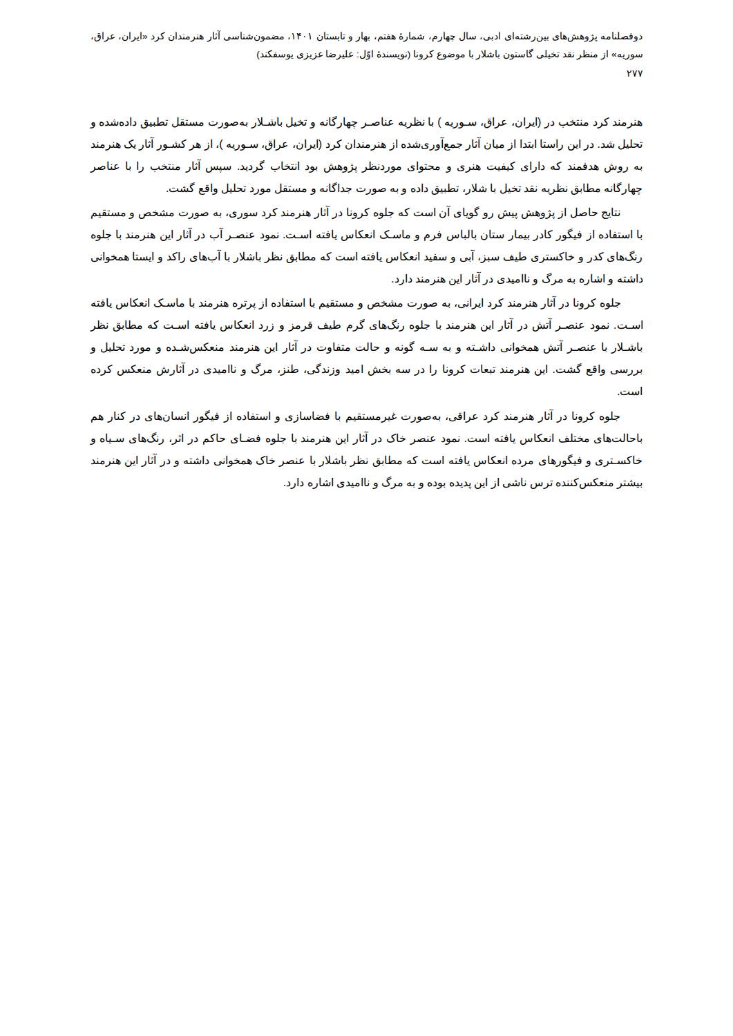دوفصلنامه پژوهش‌های بین‌رشته‌ای ادبی، سال چهارم، شمارهٔ هفتم، بهار و تابستان ۱۴۰۱، مضمون‌شناسی آثار هنرمندان کرد «ایران، عراق، سوریه» از منظر نقد تخیلی گاستون باشلار با موضوع کرونا (نویسندهٔ اوّل: علیرضا عزیزی یوسفکند)
۲۷۷
هنرمند کرد منتخب در (ایران، عراق، سـوریه ) با نظریه عناصـر چهارگانه و تخیل باشـلار به‌صورت مستقل تطبیق داده‌شده و تحلیل شد. در این راستا ابتدا از میان آثار جمع‌آوری‌شده از هنرمندان کرد (ایران، عراق، سـوریه )، از هر کشـور آثار یک هنرمند به روش هدفمند که دارای کیفیت هنری و محتوای موردنظر پژوهش بود انتخاب گردید. سپس آثار منتخب را با عناصر چهارگانه مطابق نظریه نقد تخیل با شلار، تطبیق داده و به صورت جداگانه و مستقل مورد تحلیل واقع گشت.
نتایج حاصل از پژوهش پیش رو گویای آن است که جلوه کرونا در آثار هنرمند کرد سوری، به صورت مشخص و مستقیم با استفاده از فیگور کادر بیمار ستان بالباس فرم و ماسـک انعکاس یافته اسـت. نمود عنصـر آب در آثار این هنرمند با جلوه رنگ‌های کدر و خاکستری طیف سبز، آبی و سفید انعکاس یافته است که مطابق نظر باشلار با آب‌های راکد و ایستا همخوانی داشته و اشاره به مرگ و ناامیدی در آثار این هنرمند دارد.
جلوه کرونا در آثار هنرمند کرد ایرانی، به صورت مشخص و مستقیم با استفاده از پرتره هنرمند با ماسـک انعکاس یافته اسـت. نمود عنصـر آتش در آثار این هنرمند با جلوه رنگ‌های گرم طیف قرمز و زرد انعکاس یافته اسـت که مطابق نظر باشـلار با عنصـر آتش همخوانی داشـته و به سـه گونه و حالت متفاوت در آثار این هنرمند منعکس‌شـده و مورد تحلیل و بررسی واقع گشت. این هنرمند تبعات کرونا را در سه بخش امید وزندگی، طنز، مرگ و ناامیدی در آثارش منعکس کرده است.
جلوه کرونا در آثار هنرمند کرد عراقی، به‌صورت غیرمستقیم با فضاسازی و استفاده از فیگور انسان‌های در کنار هم باحالت‌های مختلف انعکاس یافته است. نمود عنصر خاک در آثار این هنرمند با جلوه فضـای حاکم در اثر، رنگ‌های سـیاه و خاکسـتری و فیگورهای مرده انعکاس یافته است که مطابق نظر باشلار با عنصر خاک همخوانی داشته و در آثار این هنرمند بیشتر منعکس‌کننده ترس ناشی از این پدیده بوده و به مرگ و ناامیدی اشاره دارد.